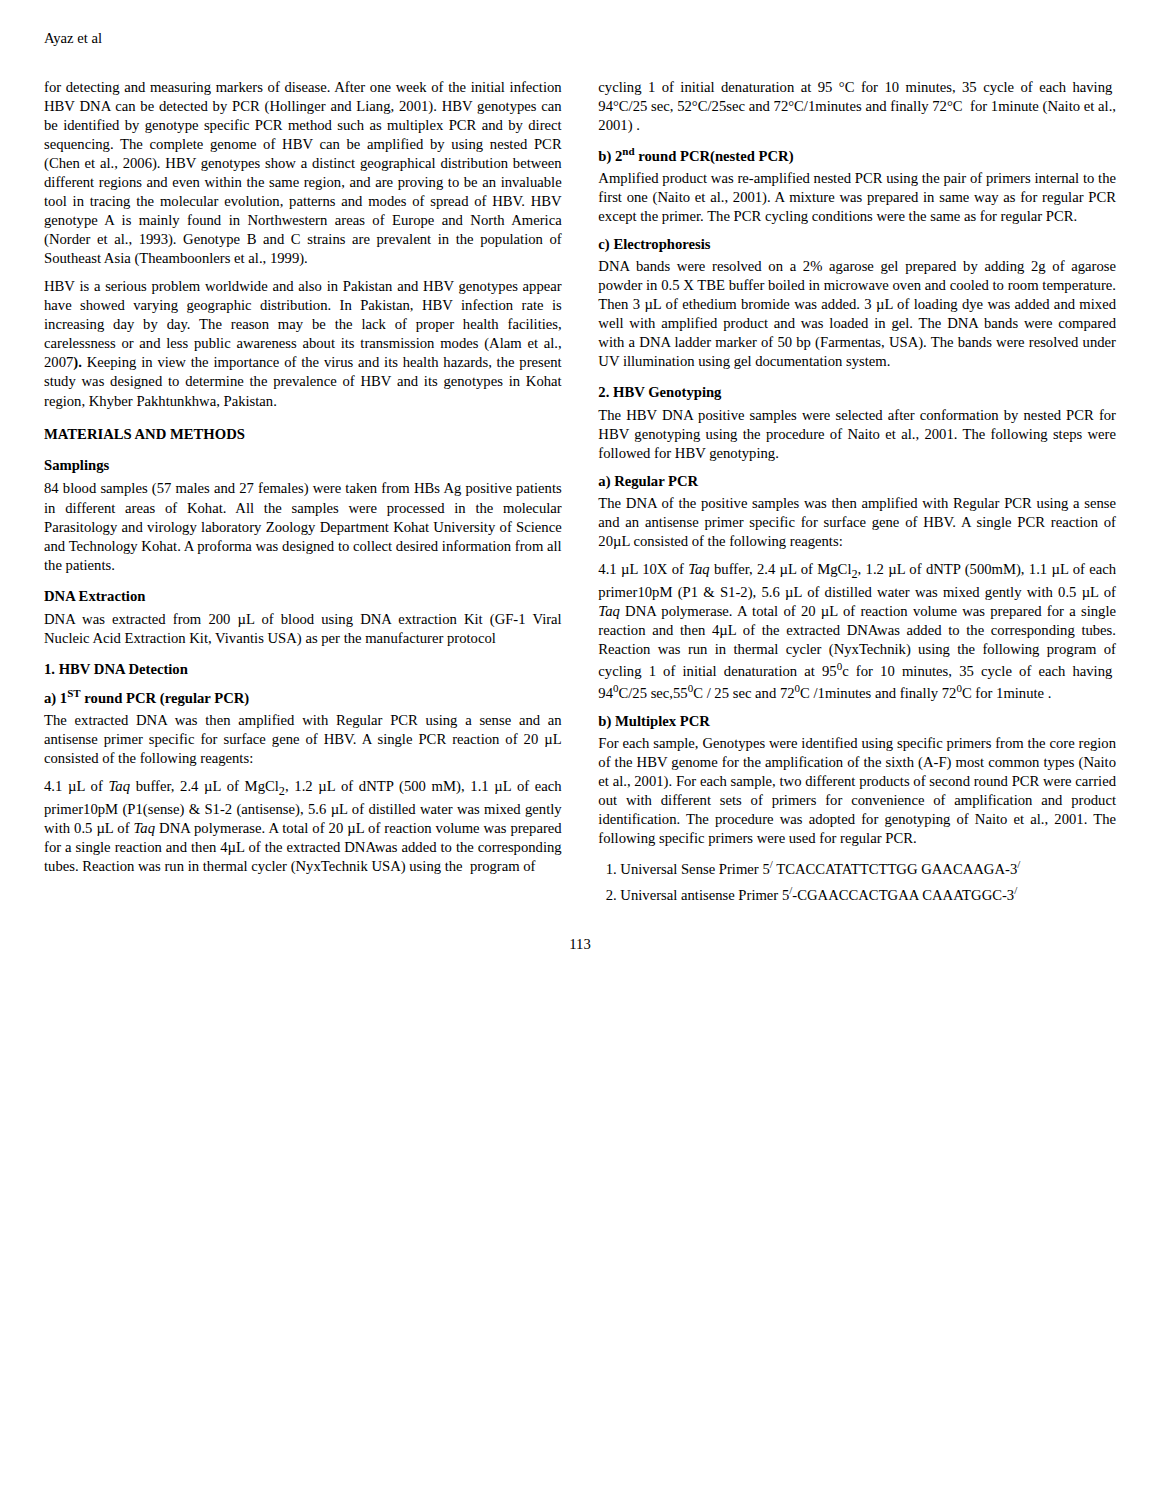Ayaz et al
for detecting and measuring markers of disease. After one week of the initial infection HBV DNA can be detected by PCR (Hollinger and Liang, 2001). HBV genotypes can be identified by genotype specific PCR method such as multiplex PCR and by direct sequencing. The complete genome of HBV can be amplified by using nested PCR (Chen et al., 2006). HBV genotypes show a distinct geographical distribution between different regions and even within the same region, and are proving to be an invaluable tool in tracing the molecular evolution, patterns and modes of spread of HBV. HBV genotype A is mainly found in Northwestern areas of Europe and North America (Norder et al., 1993). Genotype B and C strains are prevalent in the population of Southeast Asia (Theamboonlers et al., 1999).
HBV is a serious problem worldwide and also in Pakistan and HBV genotypes appear have showed varying geographic distribution. In Pakistan, HBV infection rate is increasing day by day. The reason may be the lack of proper health facilities, carelessness or and less public awareness about its transmission modes (Alam et al., 2007). Keeping in view the importance of the virus and its health hazards, the present study was designed to determine the prevalence of HBV and its genotypes in Kohat region, Khyber Pakhtunkhwa, Pakistan.
MATERIALS AND METHODS
Samplings
84 blood samples (57 males and 27 females) were taken from HBs Ag positive patients in different areas of Kohat. All the samples were processed in the molecular Parasitology and virology laboratory Zoology Department Kohat University of Science and Technology Kohat. A proforma was designed to collect desired information from all the patients.
DNA Extraction
DNA was extracted from 200 µL of blood using DNA extraction Kit (GF-1 Viral Nucleic Acid Extraction Kit, Vivantis USA) as per the manufacturer protocol
1. HBV DNA Detection
a) 1ST round PCR (regular PCR)
The extracted DNA was then amplified with Regular PCR using a sense and an antisense primer specific for surface gene of HBV. A single PCR reaction of 20 µL consisted of the following reagents:
4.1 µL of Taq buffer, 2.4 µL of MgCl2, 1.2 µL of dNTP (500 mM), 1.1 µL of each primer10pM (P1(sense) & S1-2 (antisense), 5.6 µL of distilled water was mixed gently with 0.5 µL of Taq DNA polymerase. A total of 20 µL of reaction volume was prepared for a single reaction and then 4µL of the extracted DNAwas added to the corresponding tubes. Reaction was run in thermal cycler (NyxTechnik USA) using the program of
cycling 1 of initial denaturation at 95 °C for 10 minutes, 35 cycle of each having 94°C/25 sec, 52°C/25sec and 72°C/1minutes and finally 72°C for 1minute (Naito et al., 2001) .
b) 2nd round PCR(nested PCR)
Amplified product was re-amplified nested PCR using the pair of primers internal to the first one (Naito et al., 2001). A mixture was prepared in same way as for regular PCR except the primer. The PCR cycling conditions were the same as for regular PCR.
c) Electrophoresis
DNA bands were resolved on a 2% agarose gel prepared by adding 2g of agarose powder in 0.5 X TBE buffer boiled in microwave oven and cooled to room temperature. Then 3 µL of ethedium bromide was added. 3 µL of loading dye was added and mixed well with amplified product and was loaded in gel. The DNA bands were compared with a DNA ladder marker of 50 bp (Farmentas, USA). The bands were resolved under UV illumination using gel documentation system.
2. HBV Genotyping
The HBV DNA positive samples were selected after conformation by nested PCR for HBV genotyping using the procedure of Naito et al., 2001. The following steps were followed for HBV genotyping.
a) Regular PCR
The DNA of the positive samples was then amplified with Regular PCR using a sense and an antisense primer specific for surface gene of HBV. A single PCR reaction of 20µL consisted of the following reagents:
4.1 µL 10X of Taq buffer, 2.4 µL of MgCl2, 1.2 µL of dNTP (500mM), 1.1 µL of each primer10pM (P1 & S1-2), 5.6 µL of distilled water was mixed gently with 0.5 µL of Taq DNA polymerase. A total of 20 µL of reaction volume was prepared for a single reaction and then 4µL of the extracted DNAwas added to the corresponding tubes. Reaction was run in thermal cycler (NyxTechnik) using the following program of cycling 1 of initial denaturation at 950c for 10 minutes, 35 cycle of each having 940C/25 sec,550C / 25 sec and 720C /1minutes and finally 720C for 1minute .
b) Multiplex PCR
For each sample, Genotypes were identified using specific primers from the core region of the HBV genome for the amplification of the sixth (A-F) most common types (Naito et al., 2001). For each sample, two different products of second round PCR were carried out with different sets of primers for convenience of amplification and product identification. The procedure was adopted for genotyping of Naito et al., 2001. The following specific primers were used for regular PCR.
Universal Sense Primer 5/ TCACCATATTCTTGG GAACAAGA-3/
Universal antisense Primer 5/-CGAACCACTGAA CAAATGGC-3/
113